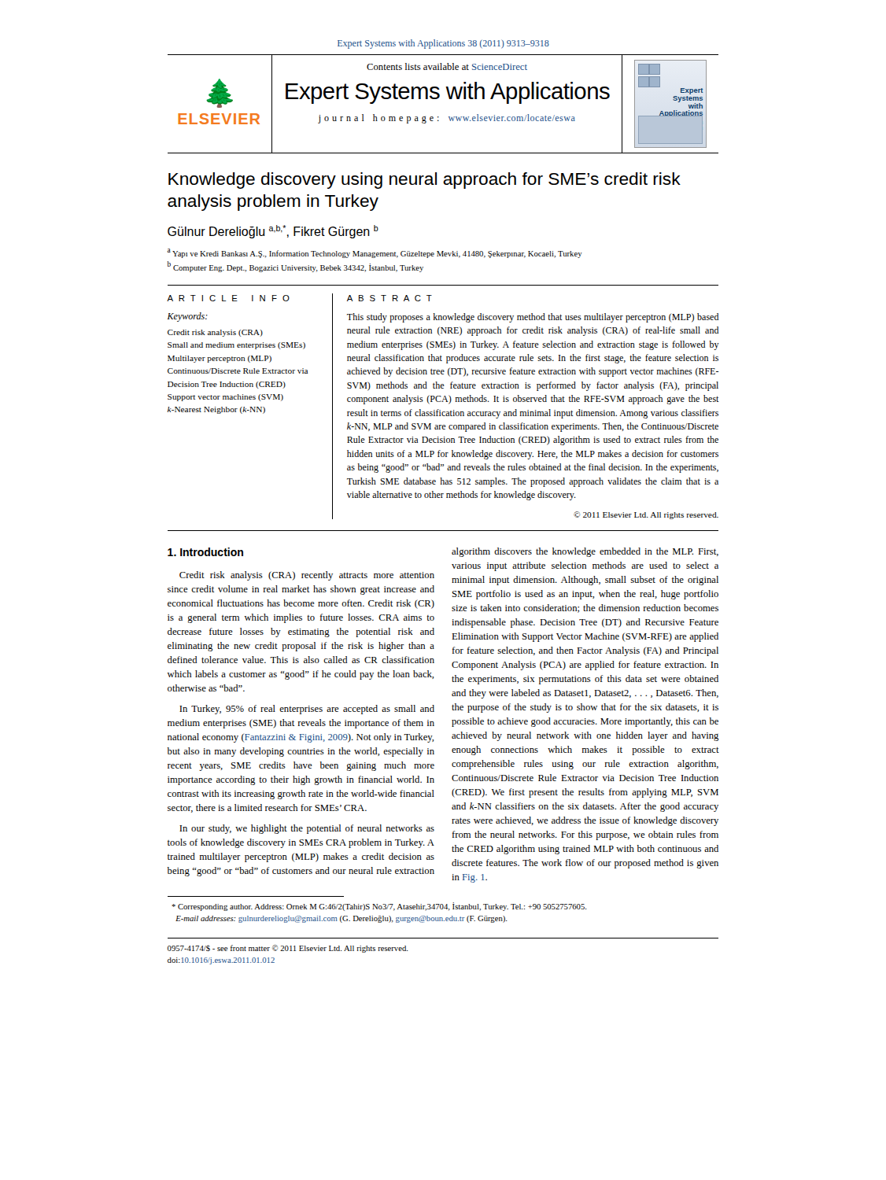Expert Systems with Applications 38 (2011) 9313–9318
🌲
ELSEVIER
Contents lists available at ScienceDirect
Expert Systems with Applications
j o u r n a l h o m e p a g e : www.elsevier.com/locate/eswa
Expert
Systems
with
Applications
An International
Journal
Knowledge discovery using neural approach for SME’s credit risk analysis problem in Turkey
Gülnur Derelioğlu a,b,*, Fikret Gürgen b
a Yapı ve Kredi Bankası A.Ş., Information Technology Management, Güzeltepe Mevki, 41480, Şekerpınar, Kocaeli, Turkey
b Computer Eng. Dept., Bogazici University, Bebek 34342, İstanbul, Turkey
A R T I C L E I N F O
Keywords:
Credit risk analysis (CRA)
Small and medium enterprises (SMEs)
Multilayer perceptron (MLP)
Continuous/Discrete Rule Extractor via
Decision Tree Induction (CRED)
Support vector machines (SVM)
k-Nearest Neighbor (k-NN)
A B S T R A C T
This study proposes a knowledge discovery method that uses multilayer perceptron (MLP) based neural rule extraction (NRE) approach for credit risk analysis (CRA) of real-life small and medium enterprises (SMEs) in Turkey. A feature selection and extraction stage is followed by neural classification that produces accurate rule sets. In the first stage, the feature selection is achieved by decision tree (DT), recursive feature extraction with support vector machines (RFE-SVM) methods and the feature extraction is performed by factor analysis (FA), principal component analysis (PCA) methods. It is observed that the RFE-SVM approach gave the best result in terms of classification accuracy and minimal input dimension. Among various classifiers k-NN, MLP and SVM are compared in classification experiments. Then, the Continuous/Discrete Rule Extractor via Decision Tree Induction (CRED) algorithm is used to extract rules from the hidden units of a MLP for knowledge discovery. Here, the MLP makes a decision for customers as being “good” or “bad” and reveals the rules obtained at the final decision. In the experiments, Turkish SME database has 512 samples. The proposed approach validates the claim that is a viable alternative to other methods for knowledge discovery.
© 2011 Elsevier Ltd. All rights reserved.
1. Introduction
Credit risk analysis (CRA) recently attracts more attention since credit volume in real market has shown great increase and economical fluctuations has become more often. Credit risk (CR) is a general term which implies to future losses. CRA aims to decrease future losses by estimating the potential risk and eliminating the new credit proposal if the risk is higher than a defined tolerance value. This is also called as CR classification which labels a customer as “good” if he could pay the loan back, otherwise as “bad”.
In Turkey, 95% of real enterprises are accepted as small and medium enterprises (SME) that reveals the importance of them in national economy (Fantazzini & Figini, 2009). Not only in Turkey, but also in many developing countries in the world, especially in recent years, SME credits have been gaining much more importance according to their high growth in financial world. In contrast with its increasing growth rate in the world-wide financial sector, there is a limited research for SMEs’ CRA.
In our study, we highlight the potential of neural networks as tools of knowledge discovery in SMEs CRA problem in Turkey. A trained multilayer perceptron (MLP) makes a credit decision as being “good” or “bad” of customers and our neural rule extraction algorithm discovers the knowledge embedded in the MLP. First, various input attribute selection methods are used to select a minimal input dimension. Although, small subset of the original SME portfolio is used as an input, when the real, huge portfolio size is taken into consideration; the dimension reduction becomes indispensable phase. Decision Tree (DT) and Recursive Feature Elimination with Support Vector Machine (SVM-RFE) are applied for feature selection, and then Factor Analysis (FA) and Principal Component Analysis (PCA) are applied for feature extraction. In the experiments, six permutations of this data set were obtained and they were labeled as Dataset1, Dataset2, . . . , Dataset6. Then, the purpose of the study is to show that for the six datasets, it is possible to achieve good accuracies. More importantly, this can be achieved by neural network with one hidden layer and having enough connections which makes it possible to extract comprehensible rules using our rule extraction algorithm, Continuous/Discrete Rule Extractor via Decision Tree Induction (CRED). We first present the results from applying MLP, SVM and k-NN classifiers on the six datasets. After the good accuracy rates were achieved, we address the issue of knowledge discovery from the neural networks. For this purpose, we obtain rules from the CRED algorithm using trained MLP with both continuous and discrete features. The work flow of our proposed method is given in Fig. 1.
* Corresponding author. Address: Ornek M G:46/2(Tahir)S No3/7, Atasehir,34704, İstanbul, Turkey. Tel.: +90 5052757605.
E-mail addresses: gulnurderelioglu@gmail.com (G. Derelioğlu), gurgen@boun.edu.tr (F. Gürgen).
0957-4174/$ - see front matter © 2011 Elsevier Ltd. All rights reserved.
doi:10.1016/j.eswa.2011.01.012